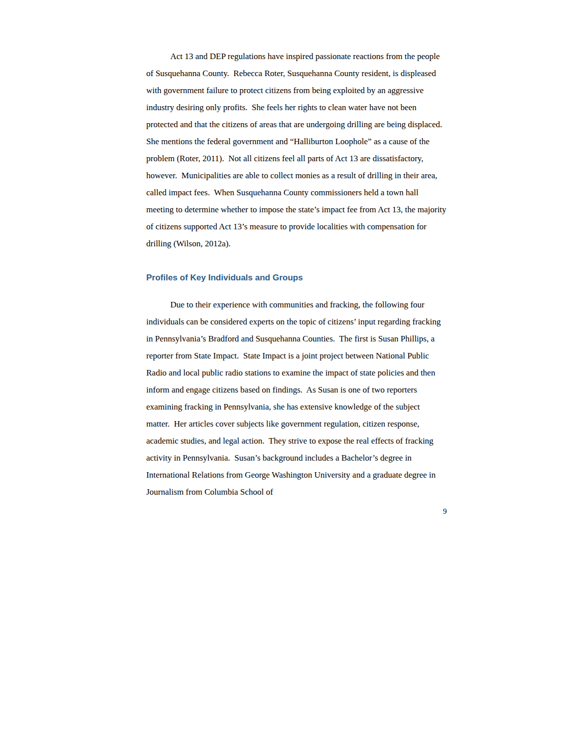Act 13 and DEP regulations have inspired passionate reactions from the people of Susquehanna County. Rebecca Roter, Susquehanna County resident, is displeased with government failure to protect citizens from being exploited by an aggressive industry desiring only profits. She feels her rights to clean water have not been protected and that the citizens of areas that are undergoing drilling are being displaced. She mentions the federal government and “Halliburton Loophole” as a cause of the problem (Roter, 2011). Not all citizens feel all parts of Act 13 are dissatisfactory, however. Municipalities are able to collect monies as a result of drilling in their area, called impact fees. When Susquehanna County commissioners held a town hall meeting to determine whether to impose the state’s impact fee from Act 13, the majority of citizens supported Act 13’s measure to provide localities with compensation for drilling (Wilson, 2012a).
Profiles of Key Individuals and Groups
Due to their experience with communities and fracking, the following four individuals can be considered experts on the topic of citizens’ input regarding fracking in Pennsylvania’s Bradford and Susquehanna Counties. The first is Susan Phillips, a reporter from State Impact. State Impact is a joint project between National Public Radio and local public radio stations to examine the impact of state policies and then inform and engage citizens based on findings. As Susan is one of two reporters examining fracking in Pennsylvania, she has extensive knowledge of the subject matter. Her articles cover subjects like government regulation, citizen response, academic studies, and legal action. They strive to expose the real effects of fracking activity in Pennsylvania. Susan’s background includes a Bachelor’s degree in International Relations from George Washington University and a graduate degree in Journalism from Columbia School of
9